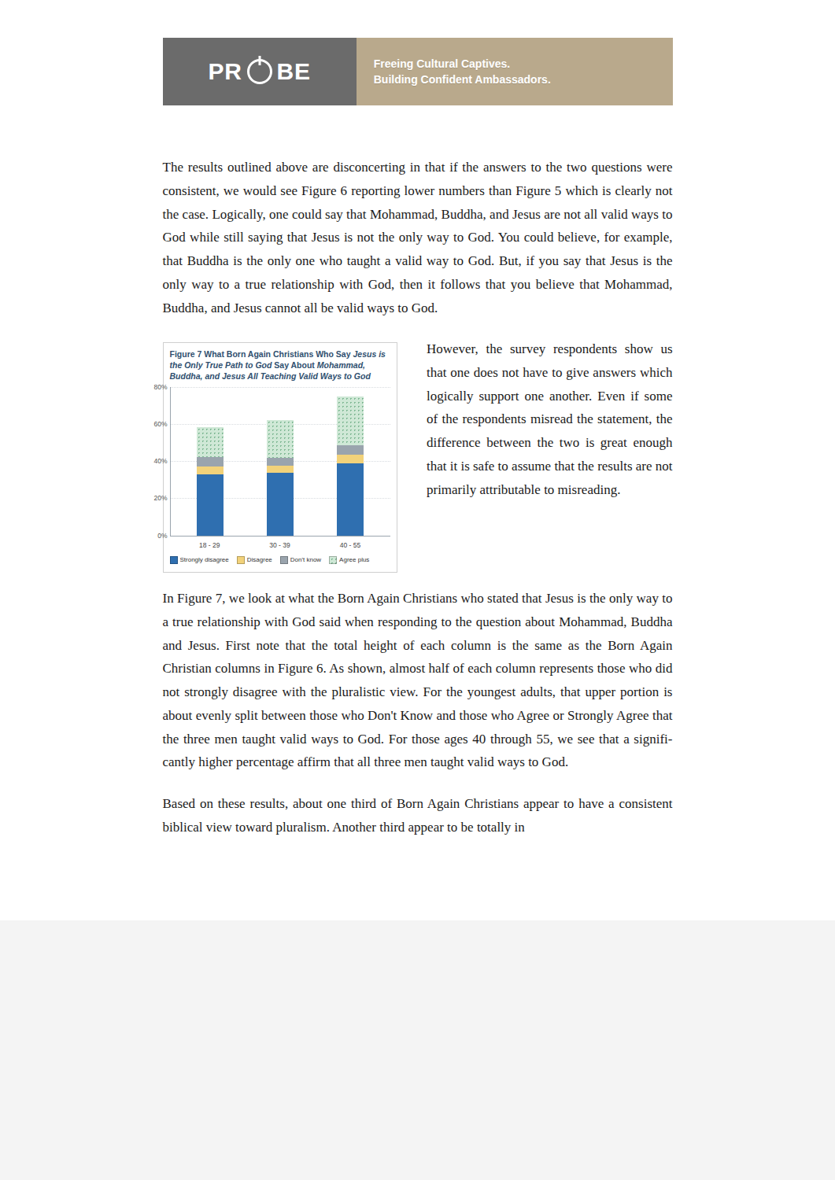PR BE
Freeing Cultural Captives.
Building Confident Ambassadors.
The results outlined above are disconcerting in that if the answers to the two questions were consistent, we would see Figure 6 reporting lower numbers than Figure 5 which is clearly not the case. Logically, one could say that Mohammad, Buddha, and Jesus are not all valid ways to God while still saying that Jesus is not the only way to God. You could believe, for example, that Buddha is the only one who taught a valid way to God. But, if you say that Jesus is the only way to a true relationship with God, then it follows that you believe that Mohammad, Buddha, and Jesus cannot all be valid ways to God.
Figure 7 What Born Again Christians Who Say Jesus is the Only True Path to God Say About Mohammad, Buddha, and Jesus All Teaching Valid Ways to God
80% 60% 40% 20% 0%
18 - 29 30 - 39 40 - 55
Strongly disagree Disagree Don't know Agree plus
However, the survey respondents show us that one does not have to give answers which logically support one another. Even if some of the respondents misread the statement, the difference between the two is great enough that it is safe to assume that the results are not primarily attributable to misreading.
In Figure 7, we look at what the Born Again Christians who stated that Jesus is the only way to a true relationship with God said when responding to the question about Mohammad, Buddha and Jesus. First note that the total height of each column is the same as the Born Again Christian columns in Figure 6. As shown, almost half of each column represents those who did not strongly disagree with the pluralistic view. For the youngest adults, that upper portion is about evenly split between those who Don't Know and those who Agree or Strongly Agree that the three men taught valid ways to God. For those ages 40 through 55, we see that a significantly higher percentage affirm that all three men taught valid ways to God.
Based on these results, about one third of Born Again Christians appear to have a consistent biblical view toward pluralism. Another third appear to be totally in